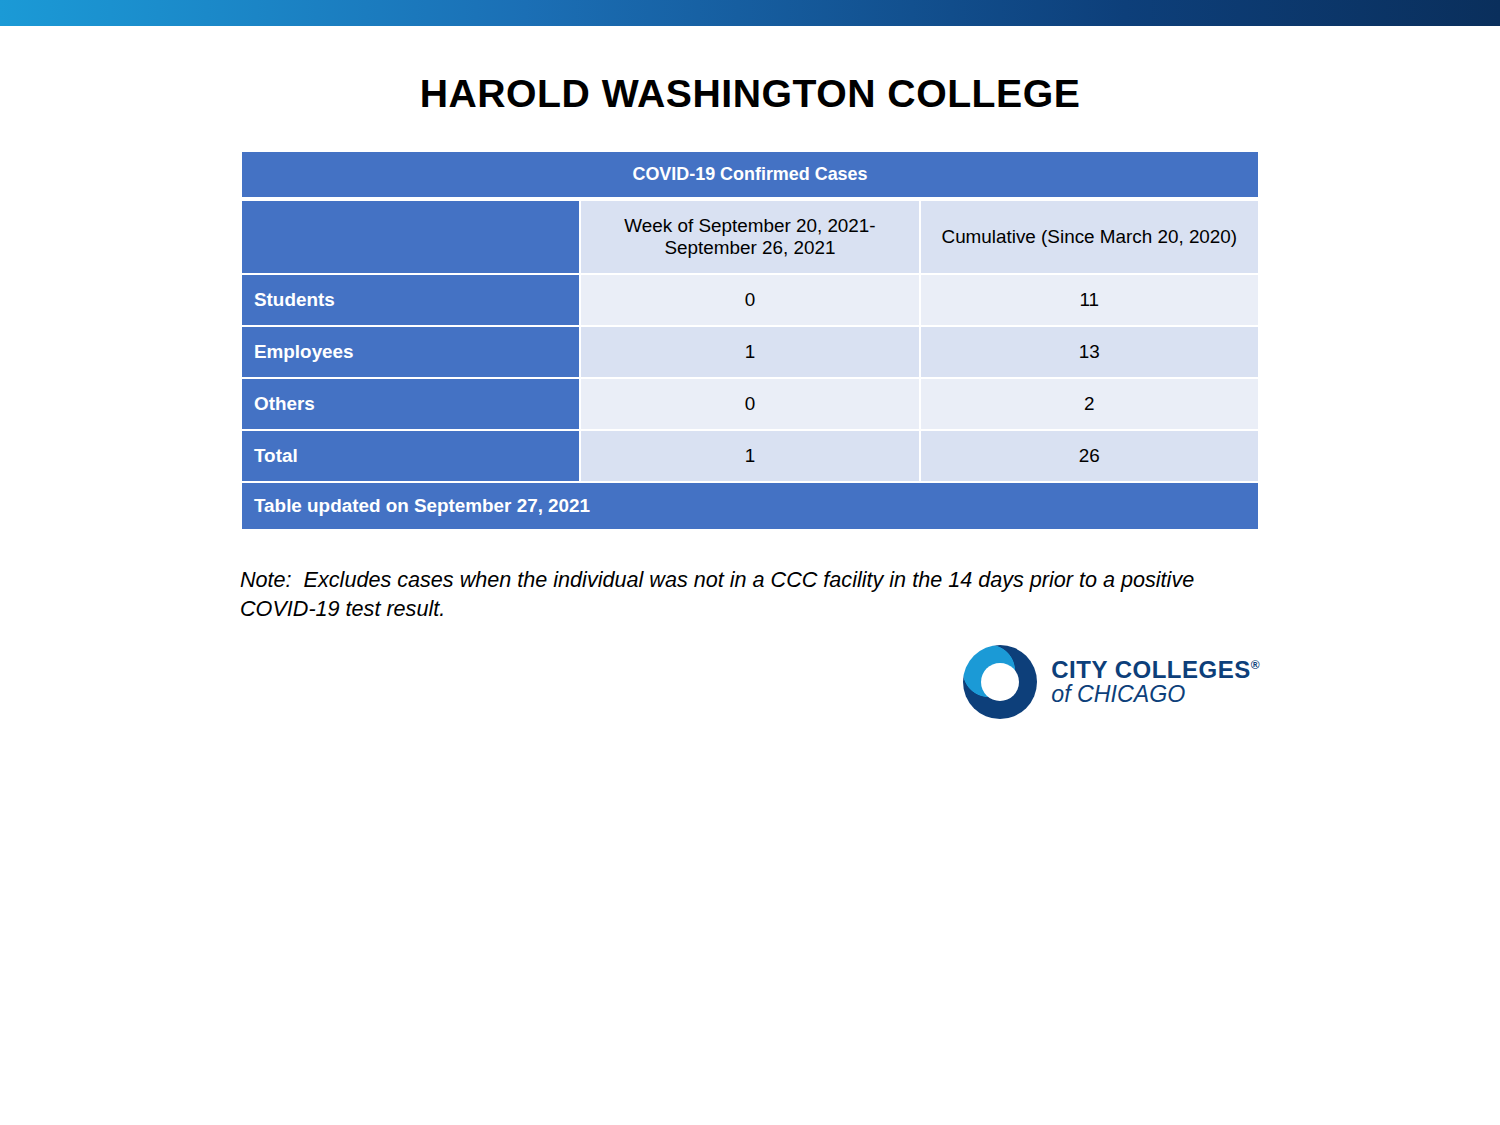HAROLD WASHINGTON COLLEGE
COVID-19 Confirmed Cases
| | Week of September 20, 2021- September 26, 2021 | Cumulative (Since March 20, 2020) |
| --- | --- | --- |
| Students | 0 | 11 |
| Employees | 1 | 13 |
| Others | 0 | 2 |
| Total | 1 | 26 |
| Table updated on September 27, 2021 |
Note: Excludes cases when the individual was not in a CCC facility in the 14 days prior to a positive COVID-19 test result.
CITY COLLEGES®
of CHICAGO